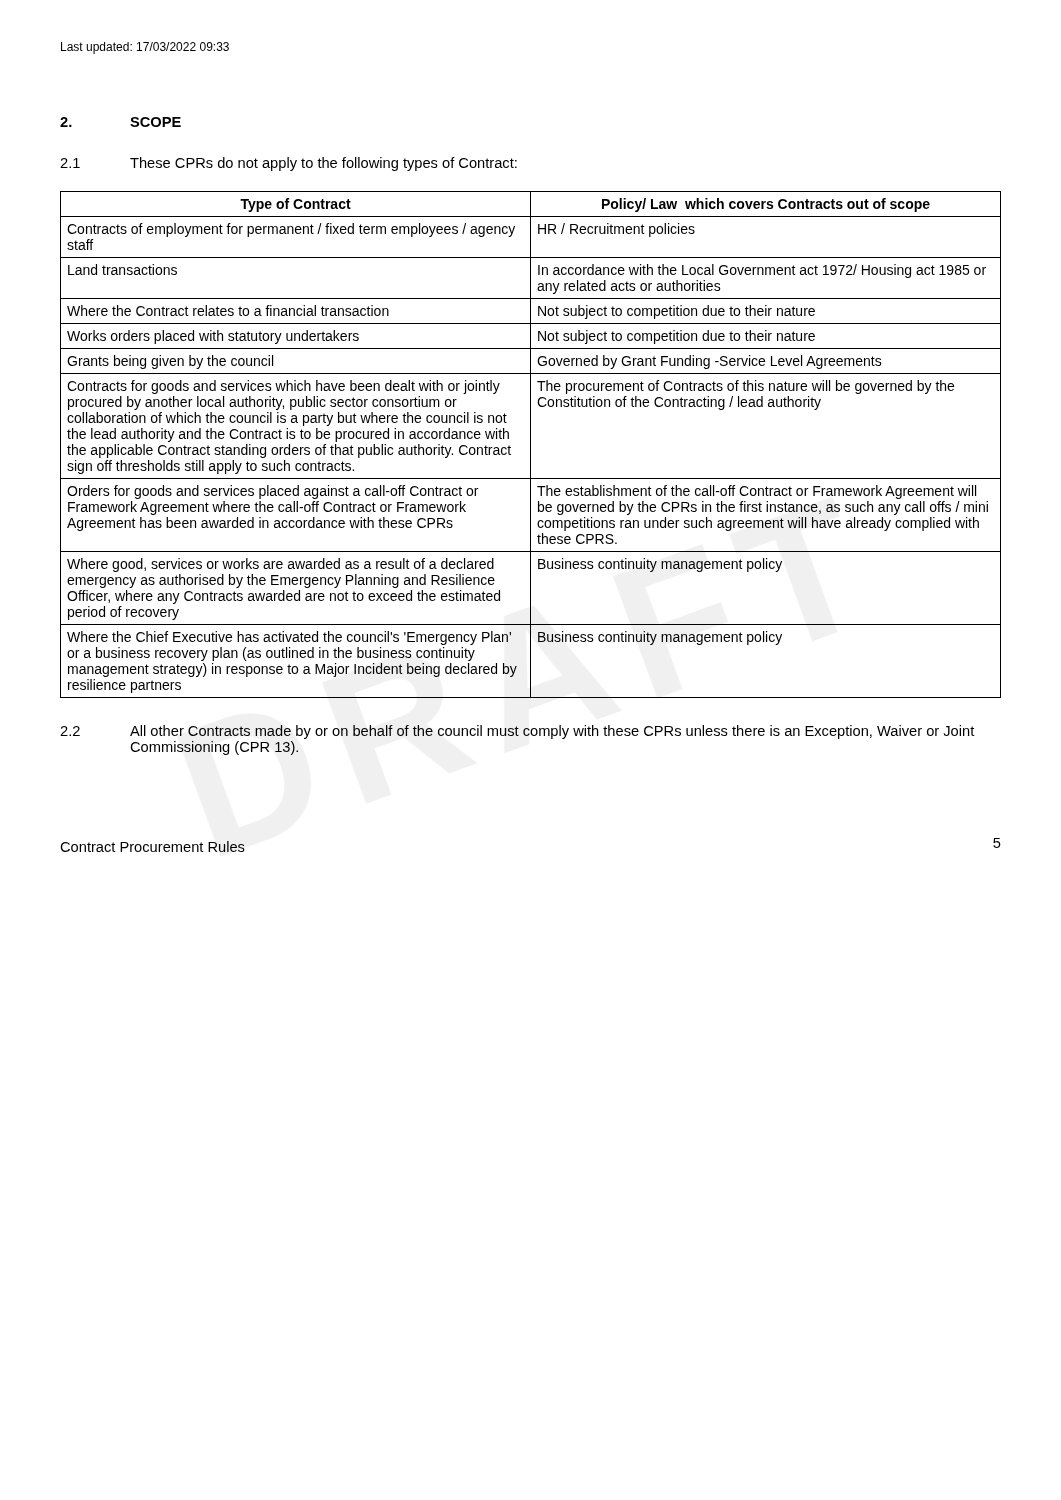DRAFT
Last updated: 17/03/2022 09:33
2. SCOPE
2.1 These CPRs do not apply to the following types of Contract:
| Type of Contract | Policy/ Law which covers Contracts out of scope |
| --- | --- |
| Contracts of employment for permanent / fixed term employees / agency staff | HR / Recruitment policies |
| Land transactions | In accordance with the Local Government act 1972/ Housing act 1985 or any related acts or authorities |
| Where the Contract relates to a financial transaction | Not subject to competition due to their nature |
| Works orders placed with statutory undertakers | Not subject to competition due to their nature |
| Grants being given by the council | Governed by Grant Funding -Service Level Agreements |
| Contracts for goods and services which have been dealt with or jointly procured by another local authority, public sector consortium or collaboration of which the council is a party but where the council is not the lead authority and the Contract is to be procured in accordance with the applicable Contract standing orders of that public authority. Contract sign off thresholds still apply to such contracts. | The procurement of Contracts of this nature will be governed by the Constitution of the Contracting / lead authority |
| Orders for goods and services placed against a call-off Contract or Framework Agreement where the call-off Contract or Framework Agreement has been awarded in accordance with these CPRs | The establishment of the call-off Contract or Framework Agreement will be governed by the CPRs in the first instance, as such any call offs / mini competitions ran under such agreement will have already complied with these CPRS. |
| Where good, services or works are awarded as a result of a declared emergency as authorised by the Emergency Planning and Resilience Officer, where any Contracts awarded are not to exceed the estimated period of recovery | Business continuity management policy |
| Where the Chief Executive has activated the council's 'Emergency Plan' or a business recovery plan (as outlined in the business continuity management strategy) in response to a Major Incident being declared by resilience partners | Business continuity management policy |
2.2 All other Contracts made by or on behalf of the council must comply with these CPRs unless there is an Exception, Waiver or Joint Commissioning (CPR 13).
Contract Procurement Rules
5